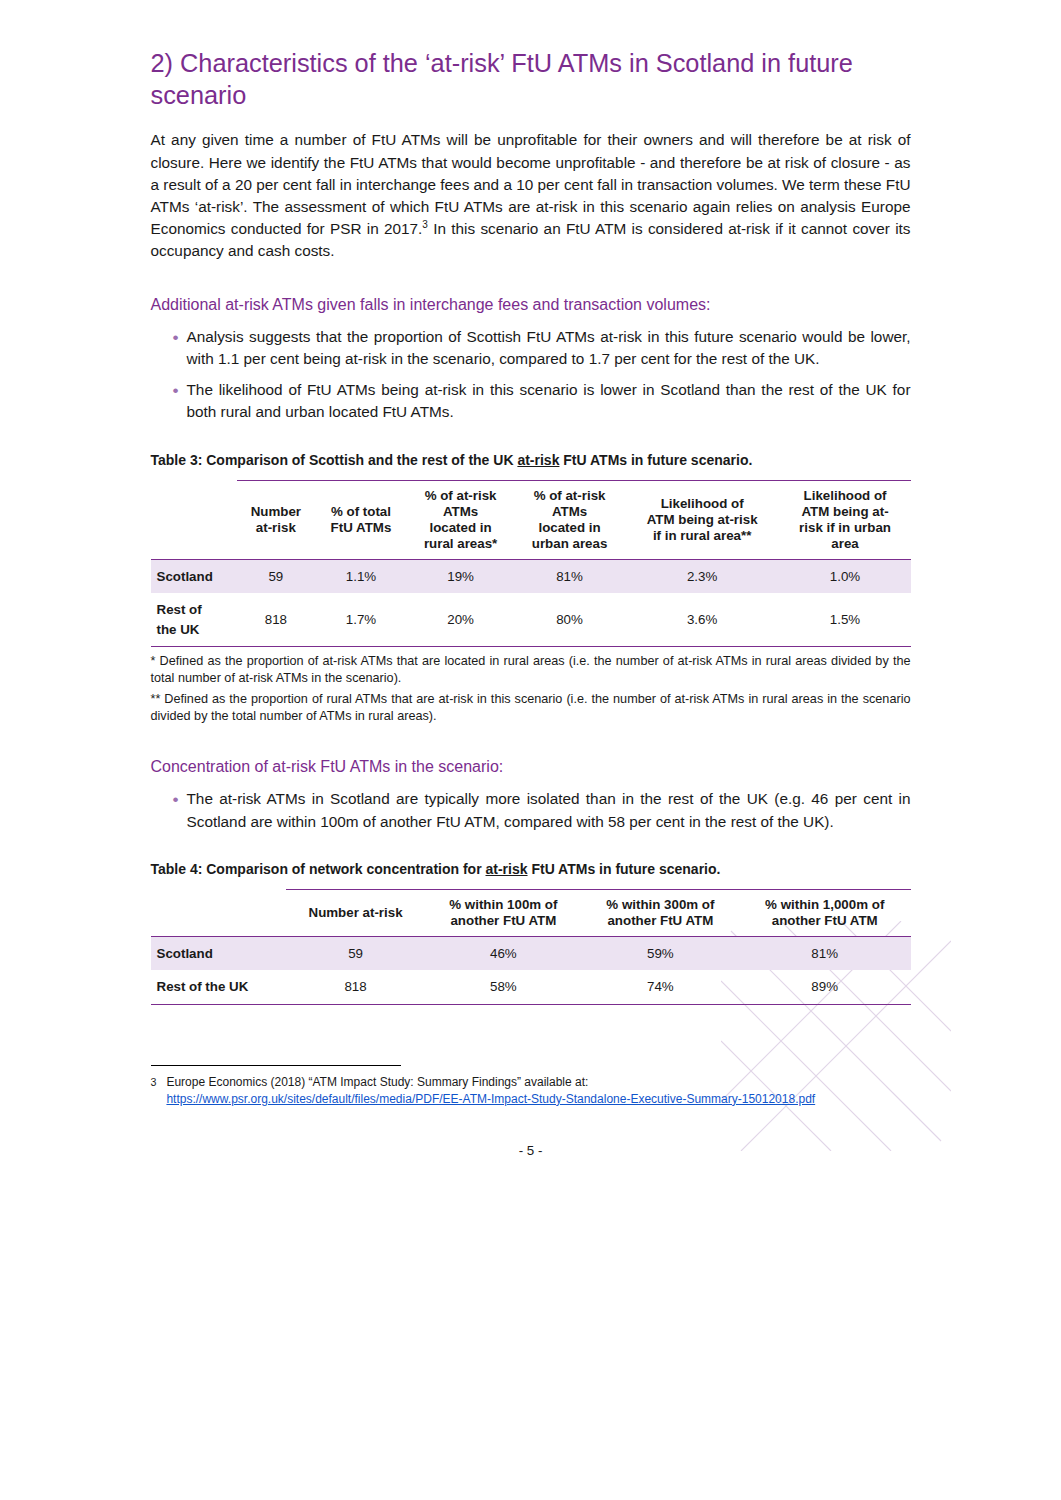2) Characteristics of the ‘at-risk’ FtU ATMs in Scotland in future scenario
At any given time a number of FtU ATMs will be unprofitable for their owners and will therefore be at risk of closure. Here we identify the FtU ATMs that would become unprofitable - and therefore be at risk of closure - as a result of a 20 per cent fall in interchange fees and a 10 per cent fall in transaction volumes. We term these FtU ATMs ‘at-risk’. The assessment of which FtU ATMs are at-risk in this scenario again relies on analysis Europe Economics conducted for PSR in 2017.3 In this scenario an FtU ATM is considered at-risk if it cannot cover its occupancy and cash costs.
Additional at-risk ATMs given falls in interchange fees and transaction volumes:
Analysis suggests that the proportion of Scottish FtU ATMs at-risk in this future scenario would be lower, with 1.1 per cent being at-risk in the scenario, compared to 1.7 per cent for the rest of the UK.
The likelihood of FtU ATMs being at-risk in this scenario is lower in Scotland than the rest of the UK for both rural and urban located FtU ATMs.
Table 3: Comparison of Scottish and the rest of the UK at-risk FtU ATMs in future scenario.
| | Number at-risk | % of total FtU ATMs | % of at-risk ATMs located in rural areas* | % of at-risk ATMs located in urban areas | Likelihood of ATM being at-risk if in rural area** | Likelihood of ATM being at- risk if in urban area |
| --- | --- | --- | --- | --- | --- | --- |
| Scotland | 59 | 1.1% | 19% | 81% | 2.3% | 1.0% |
| Rest of the UK | 818 | 1.7% | 20% | 80% | 3.6% | 1.5% |
* Defined as the proportion of at-risk ATMs that are located in rural areas (i.e. the number of at-risk ATMs in rural areas divided by the total number of at-risk ATMs in the scenario).
** Defined as the proportion of rural ATMs that are at-risk in this scenario (i.e. the number of at-risk ATMs in rural areas in the scenario divided by the total number of ATMs in rural areas).
Concentration of at-risk FtU ATMs in the scenario:
The at-risk ATMs in Scotland are typically more isolated than in the rest of the UK (e.g. 46 per cent in Scotland are within 100m of another FtU ATM, compared with 58 per cent in the rest of the UK).
Table 4: Comparison of network concentration for at-risk FtU ATMs in future scenario.
| | Number at-risk | % within 100m of another FtU ATM | % within 300m of another FtU ATM | % within 1,000m of another FtU ATM |
| --- | --- | --- | --- | --- |
| Scotland | 59 | 46% | 59% | 81% |
| Rest of the UK | 818 | 58% | 74% | 89% |
3 Europe Economics (2018) “ATM Impact Study: Summary Findings” available at:
https://www.psr.org.uk/sites/default/files/media/PDF/EE-ATM-Impact-Study-Standalone-Executive-Summary-15012018.pdf
- 5 -